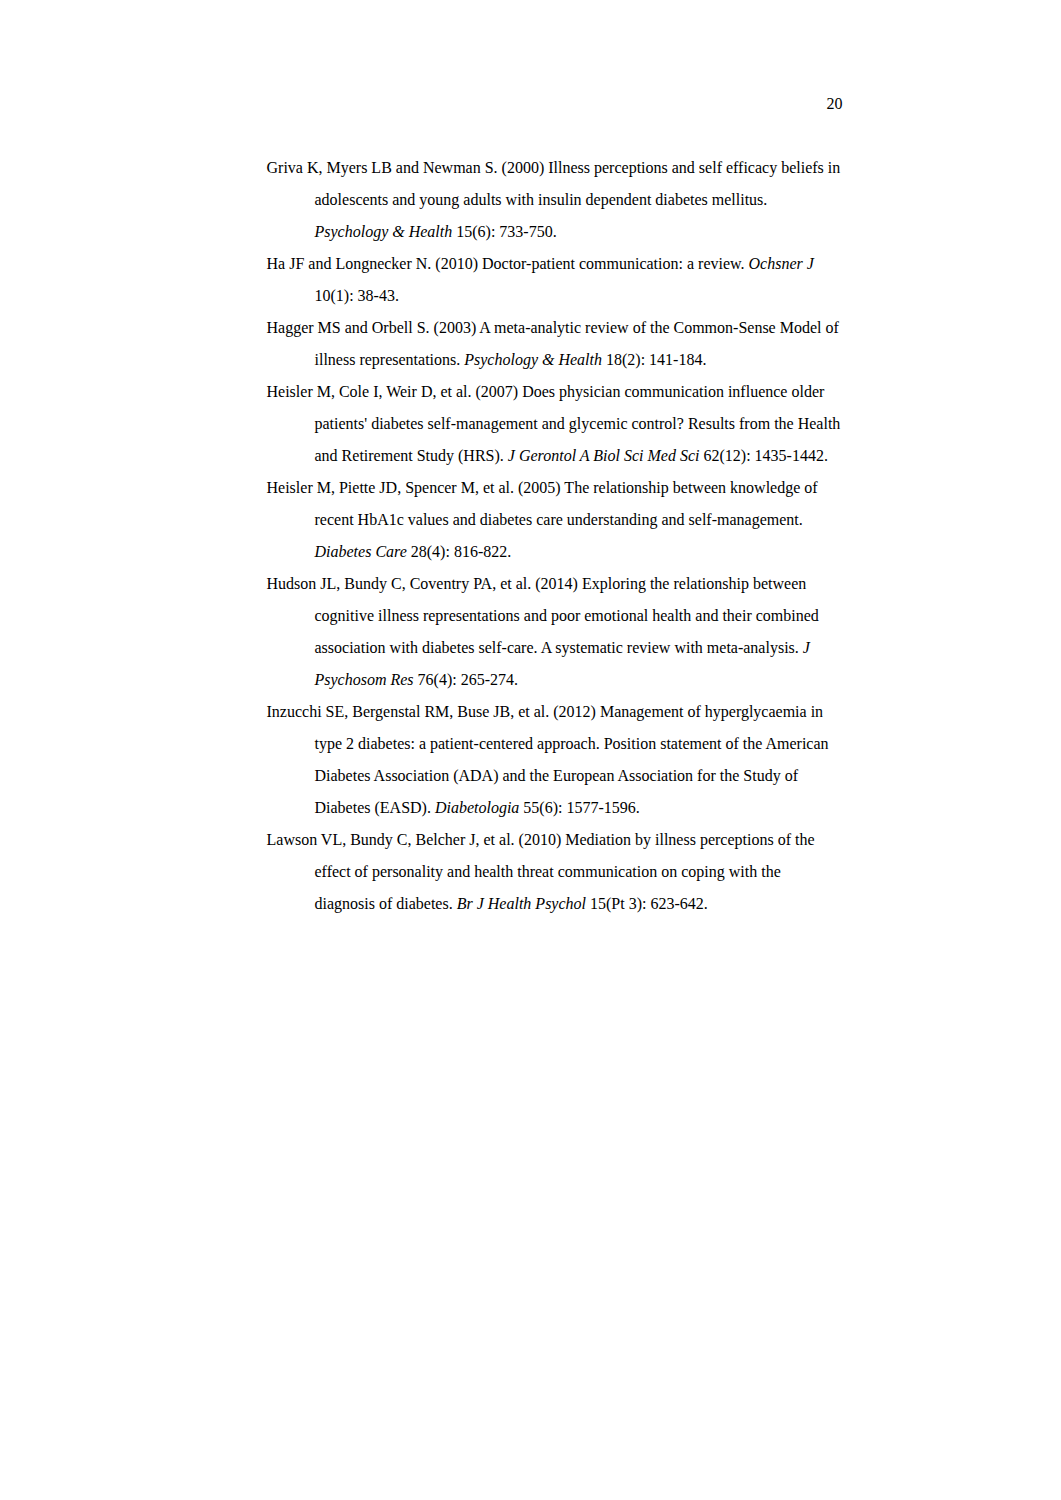20
Griva K, Myers LB and Newman S. (2000) Illness perceptions and self efficacy beliefs in adolescents and young adults with insulin dependent diabetes mellitus. Psychology & Health 15(6): 733-750.
Ha JF and Longnecker N. (2010) Doctor-patient communication: a review. Ochsner J 10(1): 38-43.
Hagger MS and Orbell S. (2003) A meta-analytic review of the Common-Sense Model of illness representations. Psychology & Health 18(2): 141-184.
Heisler M, Cole I, Weir D, et al. (2007) Does physician communication influence older patients' diabetes self-management and glycemic control? Results from the Health and Retirement Study (HRS). J Gerontol A Biol Sci Med Sci 62(12): 1435-1442.
Heisler M, Piette JD, Spencer M, et al. (2005) The relationship between knowledge of recent HbA1c values and diabetes care understanding and self-management. Diabetes Care 28(4): 816-822.
Hudson JL, Bundy C, Coventry PA, et al. (2014) Exploring the relationship between cognitive illness representations and poor emotional health and their combined association with diabetes self-care. A systematic review with meta-analysis. J Psychosom Res 76(4): 265-274.
Inzucchi SE, Bergenstal RM, Buse JB, et al. (2012) Management of hyperglycaemia in type 2 diabetes: a patient-centered approach. Position statement of the American Diabetes Association (ADA) and the European Association for the Study of Diabetes (EASD). Diabetologia 55(6): 1577-1596.
Lawson VL, Bundy C, Belcher J, et al. (2010) Mediation by illness perceptions of the effect of personality and health threat communication on coping with the diagnosis of diabetes. Br J Health Psychol 15(Pt 3): 623-642.